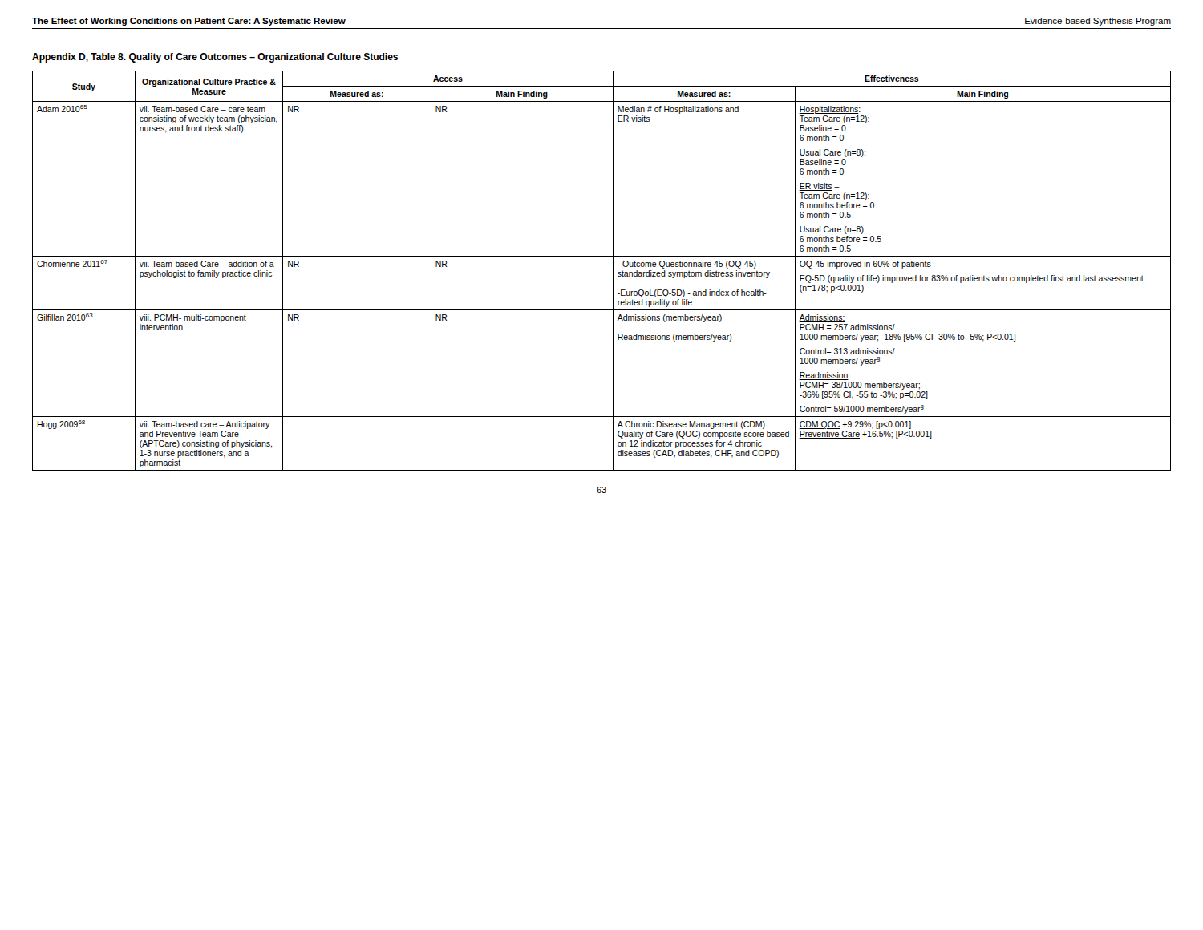The Effect of Working Conditions on Patient Care: A Systematic Review
Evidence-based Synthesis Program
Appendix D, Table 8. Quality of Care Outcomes – Organizational Culture Studies
| Study | Organizational Culture Practice & Measure | Access | Effectiveness |
| --- | --- | --- | --- |
| Measured as: | Main Finding | Measured as: | Main Finding |
| Adam 2010 65 | vii. Team-based Care – care team consisting of weekly team (physician, nurses, and front desk staff) | NR | NR | Median # of Hospitalizations and ER visits | Hospitalizations : Team Care (n=12): Baseline = 0 6 month = 0 Usual Care (n=8): Baseline = 0 6 month = 0 ER visits – Team Care (n=12): 6 months before = 0 6 month = 0.5 Usual Care (n=8): 6 months before = 0.5 6 month = 0.5 |
| Chomienne 2011 67 | vii. Team-based Care – addition of a psychologist to family practice clinic | NR | NR | - Outcome Questionnaire 45 (OQ-45) – standardized symptom distress inventory -EuroQoL(EQ-5D) - and index of health-related quality of life | OQ-45 improved in 60% of patients EQ-5D (quality of life) improved for 83% of patients who completed first and last assessment (n=178; p<0.001) |
| Gilfillan 2010 63 | viii. PCMH- multi-component intervention | NR | NR | Admissions (members/year) Readmissions (members/year) | Admissions: PCMH = 257 admissions/ 1000 members/ year; -18% [95% CI -30% to -5%; P<0.01] Control= 313 admissions/ 1000 members/ year § Readmission : PCMH= 38/1000 members/year; -36% [95% CI, -55 to -3%; p=0.02] Control= 59/1000 members/year § |
| Hogg 2009 68 | vii. Team-based care – Anticipatory and Preventive Team Care (APTCare) consisting of physicians, 1-3 nurse practitioners, and a pharmacist | | | A Chronic Disease Management (CDM) Quality of Care (QOC) composite score based on 12 indicator processes for 4 chronic diseases (CAD, diabetes, CHF, and COPD) | CDM QOC +9.29%; [p<0.001] Preventive Care +16.5%; [P<0.001] |
63